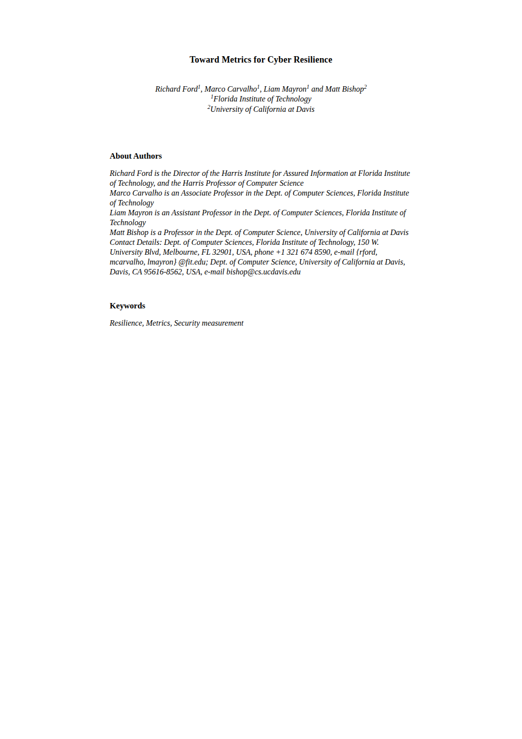Toward Metrics for Cyber Resilience
Richard Ford1, Marco Carvalho1, Liam Mayron1 and Matt Bishop2 1Florida Institute of Technology 2University of California at Davis
About Authors
Richard Ford is the Director of the Harris Institute for Assured Information at Florida Institute of Technology, and the Harris Professor of Computer Science
Marco Carvalho is an Associate Professor in the Dept. of Computer Sciences, Florida Institute of Technology
Liam Mayron is an Assistant Professor in the Dept. of Computer Sciences, Florida Institute of Technology
Matt Bishop is a Professor in the Dept. of Computer Science, University of California at Davis
Contact Details: Dept. of Computer Sciences, Florida Institute of Technology, 150 W. University Blvd, Melbourne, FL 32901, USA, phone +1 321 674 8590, e-mail {rford, mcarvalho, lmayron} @fit.edu; Dept. of Computer Science, University of California at Davis, Davis, CA 95616-8562, USA, e-mail bishop@cs.ucdavis.edu
Keywords
Resilience, Metrics, Security measurement